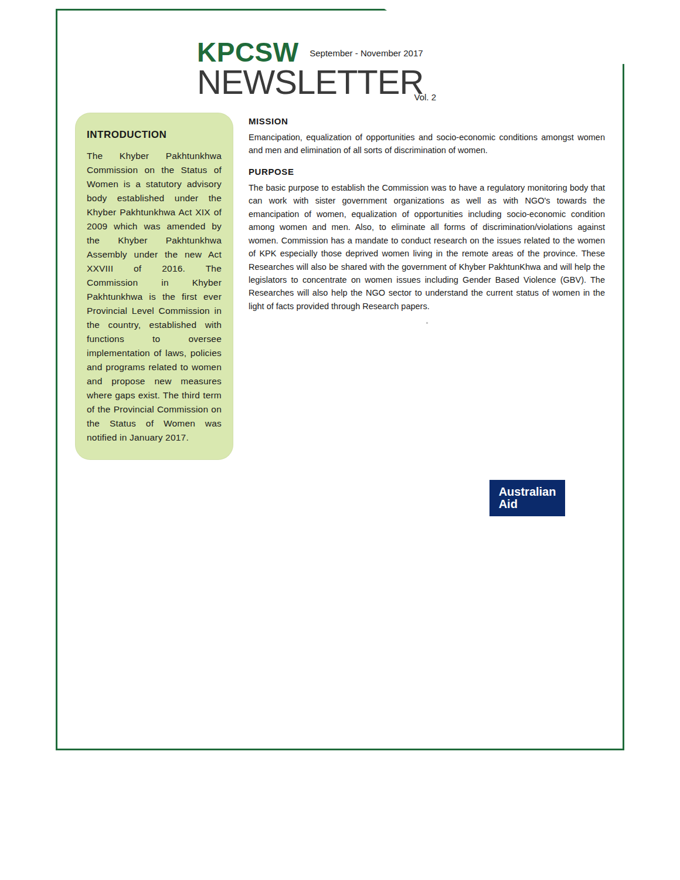KPCSW September - November 2017
NEWSLETTER
Vol. 2
INTRODUCTION
The Khyber Pakhtunkhwa Commission on the Status of Women is a statutory advisory body established under the Khyber Pakhtunkhwa Act XIX of 2009 which was amended by the Khyber Pakhtunkhwa Assembly under the new Act XXVIII of 2016. The Commission in Khyber Pakhtunkhwa is the first ever Provincial Level Commission in the country, established with functions to oversee implementation of laws, policies and programs related to women and propose new measures where gaps exist. The third term of the Provincial Commission on the Status of Women was notified in January 2017.
MISSION
Emancipation, equalization of opportunities and socio-economic conditions amongst women and men and elimination of all sorts of discrimination of women.
PURPOSE
The basic purpose to establish the Commission was to have a regulatory monitoring body that can work with sister government organizations as well as with NGO's towards the emancipation of women, equalization of opportunities including socio-economic condition among women and men. Also, to eliminate all forms of discrimination/violations against women. Commission has a mandate to conduct research on the issues related to the women of KPK especially those deprived women living in the remote areas of the province. These Researches will also be shared with the government of Khyber PakhtunKhwa and will help the legislators to concentrate on women issues including Gender Based Violence (GBV). The Researches will also help the NGO sector to understand the current status of women in the light of facts provided through Research papers.
Australian
Aid